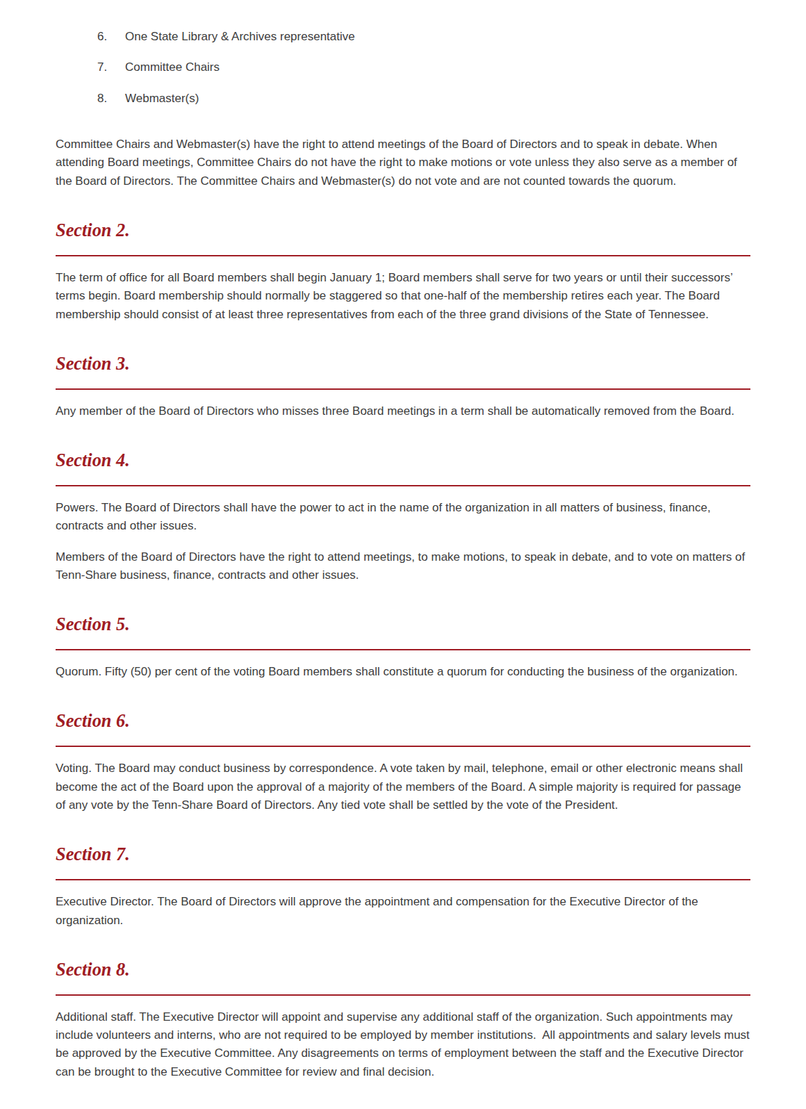One State Library & Archives representative
Committee Chairs
Webmaster(s)
Committee Chairs and Webmaster(s) have the right to attend meetings of the Board of Directors and to speak in debate. When attending Board meetings, Committee Chairs do not have the right to make motions or vote unless they also serve as a member of the Board of Directors. The Committee Chairs and Webmaster(s) do not vote and are not counted towards the quorum.
Section 2.
The term of office for all Board members shall begin January 1; Board members shall serve for two years or until their successors’ terms begin. Board membership should normally be staggered so that one-half of the membership retires each year. The Board membership should consist of at least three representatives from each of the three grand divisions of the State of Tennessee.
Section 3.
Any member of the Board of Directors who misses three Board meetings in a term shall be automatically removed from the Board.
Section 4.
Powers. The Board of Directors shall have the power to act in the name of the organization in all matters of business, finance, contracts and other issues.
Members of the Board of Directors have the right to attend meetings, to make motions, to speak in debate, and to vote on matters of Tenn-Share business, finance, contracts and other issues.
Section 5.
Quorum. Fifty (50) per cent of the voting Board members shall constitute a quorum for conducting the business of the organization.
Section 6.
Voting. The Board may conduct business by correspondence. A vote taken by mail, telephone, email or other electronic means shall become the act of the Board upon the approval of a majority of the members of the Board. A simple majority is required for passage of any vote by the Tenn-Share Board of Directors. Any tied vote shall be settled by the vote of the President.
Section 7.
Executive Director. The Board of Directors will approve the appointment and compensation for the Executive Director of the organization.
Section 8.
Additional staff. The Executive Director will appoint and supervise any additional staff of the organization. Such appointments may include volunteers and interns, who are not required to be employed by member institutions. All appointments and salary levels must be approved by the Executive Committee. Any disagreements on terms of employment between the staff and the Executive Director can be brought to the Executive Committee for review and final decision.